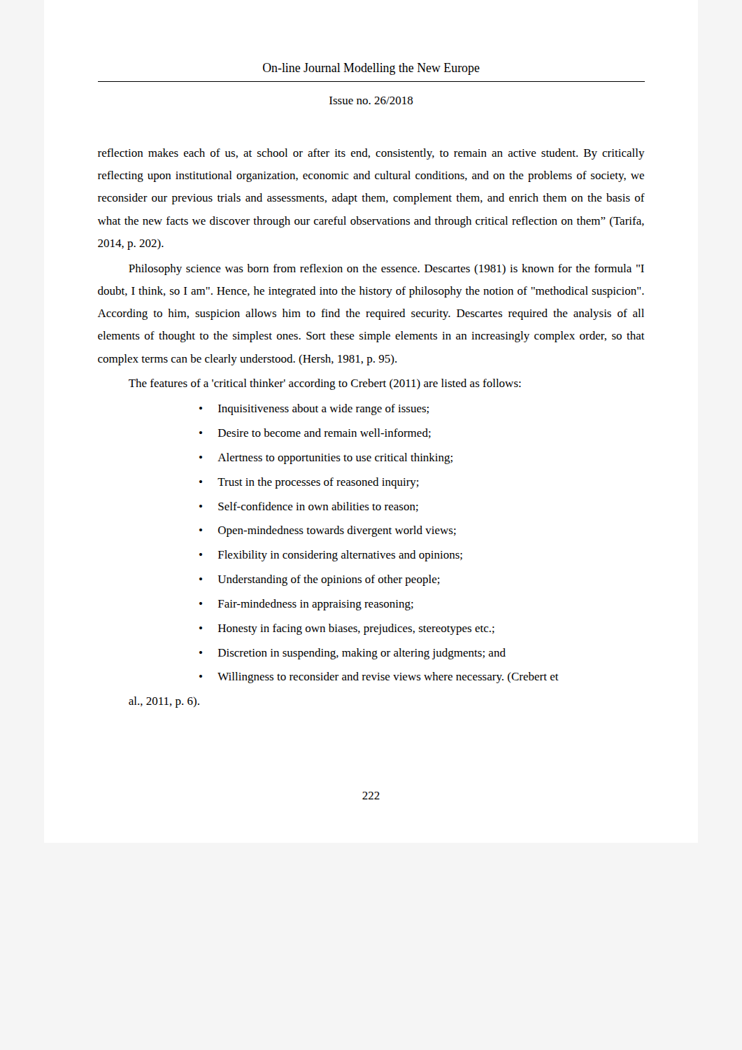On-line Journal Modelling the New Europe
Issue no. 26/2018
reflection makes each of us, at school or after its end, consistently, to remain an active student. By critically reflecting upon institutional organization, economic and cultural conditions, and on the problems of society, we reconsider our previous trials and assessments, adapt them, complement them, and enrich them on the basis of what the new facts we discover through our careful observations and through critical reflection on them” (Tarifa, 2014, p. 202).
Philosophy science was born from reflexion on the essence. Descartes (1981) is known for the formula "I doubt, I think, so I am". Hence, he integrated into the history of philosophy the notion of "methodical suspicion". According to him, suspicion allows him to find the required security. Descartes required the analysis of all elements of thought to the simplest ones. Sort these simple elements in an increasingly complex order, so that complex terms can be clearly understood. (Hersh, 1981, p. 95).
The features of a 'critical thinker' according to Crebert (2011) are listed as follows:
Inquisitiveness about a wide range of issues;
Desire to become and remain well-informed;
Alertness to opportunities to use critical thinking;
Trust in the processes of reasoned inquiry;
Self-confidence in own abilities to reason;
Open-mindedness towards divergent world views;
Flexibility in considering alternatives and opinions;
Understanding of the opinions of other people;
Fair-mindedness in appraising reasoning;
Honesty in facing own biases, prejudices, stereotypes etc.;
Discretion in suspending, making or altering judgments; and
Willingness to reconsider and revise views where necessary. (Crebert et
al., 2011, p. 6).
222